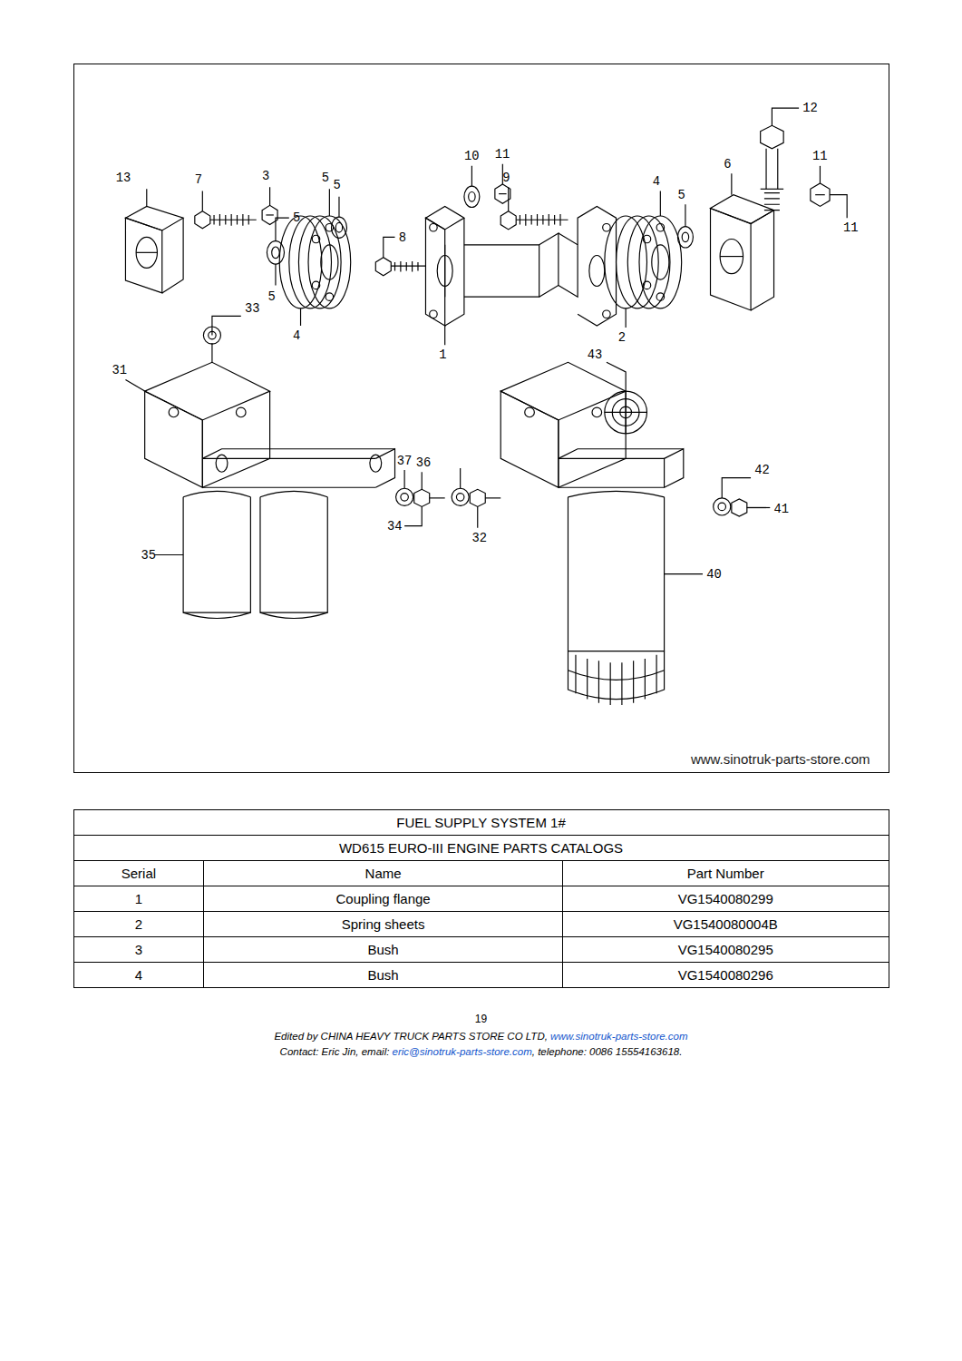Fuel supply system exploded view Line drawing showing coupling flange, spring sheets, bushes, bolts, nuts, washers, fuel filter assemblies and brackets with numbered callouts. 13 7 3 5 5 5 4 5 8 1 10 11 9 2 4 5 6 12 11 11 33 31 35 37 36 34 32 43 42 41 40
www.sinotruk-parts-store.com
| FUEL SUPPLY SYSTEM 1# |
| WD615 EURO-III ENGINE PARTS CATALOGS |
| Serial | Name | Part Number |
| 1 | Coupling flange | VG1540080299 |
| 2 | Spring sheets | VG1540080004B |
| 3 | Bush | VG1540080295 |
| 4 | Bush | VG1540080296 |
19
Edited by CHINA HEAVY TRUCK PARTS STORE CO LTD, www.sinotruk-parts-store.com
Contact: Eric Jin, email: eric@sinotruk-parts-store.com, telephone: 0086 15554163618.